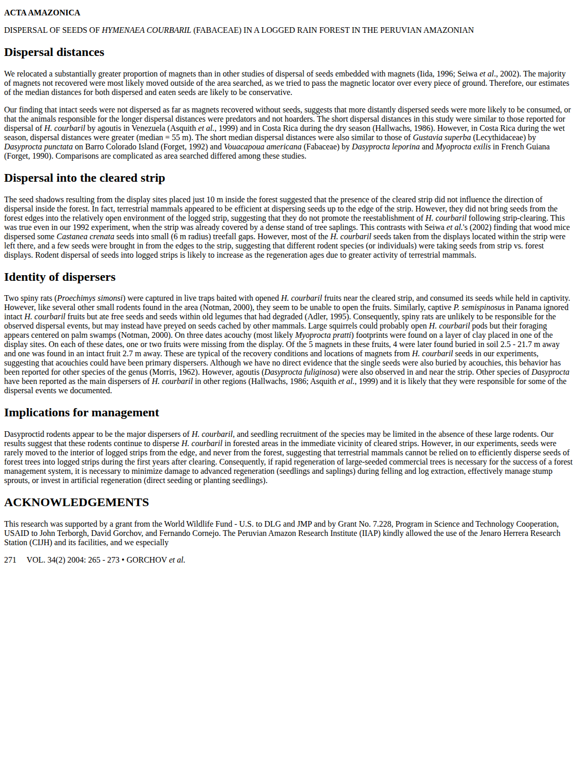ACTA AMAZONICA
DISPERSAL OF SEEDS OF HYMENAEA COURBARIL (FABACEAE) IN A LOGGED RAIN FOREST IN THE PERUVIAN AMAZONIAN
Dispersal distances
We relocated a substantially greater proportion of magnets than in other studies of dispersal of seeds embedded with magnets (Iida, 1996; Seiwa et al., 2002). The majority of magnets not recovered were most likely moved outside of the area searched, as we tried to pass the magnetic locator over every piece of ground. Therefore, our estimates of the median distances for both dispersed and eaten seeds are likely to be conservative.
Our finding that intact seeds were not dispersed as far as magnets recovered without seeds, suggests that more distantly dispersed seeds were more likely to be consumed, or that the animals responsible for the longer dispersal distances were predators and not hoarders. The short dispersal distances in this study were similar to those reported for dispersal of H. courbaril by agoutis in Venezuela (Asquith et al., 1999) and in Costa Rica during the dry season (Hallwachs, 1986). However, in Costa Rica during the wet season, dispersal distances were greater (median = 55 m). The short median dispersal distances were also similar to those of Gustavia superba (Lecythidaceae) by Dasyprocta punctata on Barro Colorado Island (Forget, 1992) and Vouacapoua americana (Fabaceae) by Dasyprocta leporina and Myoprocta exilis in French Guiana (Forget, 1990). Comparisons are complicated as area searched differed among these studies.
Dispersal into the cleared strip
The seed shadows resulting from the display sites placed just 10 m inside the forest suggested that the presence of the cleared strip did not influence the direction of dispersal inside the forest. In fact, terrestrial mammals appeared to be efficient at dispersing seeds up to the edge of the strip. However, they did not bring seeds from the forest edges into the relatively open environment of the logged strip, suggesting that they do not promote the reestablishment of H. courbaril following strip-clearing. This was true even in our 1992 experiment, when the strip was already covered by a dense stand of tree saplings. This contrasts with Seiwa et al.'s (2002) finding that wood mice dispersed some Castanea crenata seeds into small (6 m radius) treefall gaps. However, most of the H. courbaril seeds taken from the displays located within the strip were left there, and a few seeds were brought in from the edges to the strip, suggesting that different rodent species (or individuals) were taking seeds from strip vs. forest displays. Rodent dispersal of seeds into logged strips is likely to increase as the regeneration ages due to greater activity of terrestrial mammals.
Identity of dispersers
Two spiny rats (Proechimys simonsi) were captured in live traps baited with opened H. courbaril fruits near the cleared strip, and consumed its seeds while held in captivity. However, like several other small rodents found in the area (Notman, 2000), they seem to be unable to open the fruits. Similarly, captive P. semispinosus in Panama ignored intact H. courbaril fruits but ate free seeds and seeds within old legumes that had degraded (Adler, 1995). Consequently, spiny rats are unlikely to be responsible for the observed dispersal events, but may instead have preyed on seeds cached by other mammals. Large squirrels could probably open H. courbaril pods but their foraging appears centered on palm swamps (Notman, 2000). On three dates acouchy (most likely Myoprocta pratti) footprints were found on a layer of clay placed in one of the display sites. On each of these dates, one or two fruits were missing from the display. Of the 5 magnets in these fruits, 4 were later found buried in soil 2.5 - 21.7 m away and one was found in an intact fruit 2.7 m away. These are typical of the recovery conditions and locations of magnets from H. courbaril seeds in our experiments, suggesting that acouchies could have been primary dispersers. Although we have no direct evidence that the single seeds were also buried by acouchies, this behavior has been reported for other species of the genus (Morris, 1962). However, agoutis (Dasyprocta fuliginosa) were also observed in and near the strip. Other species of Dasyprocta have been reported as the main dispersers of H. courbaril in other regions (Hallwachs, 1986; Asquith et al., 1999) and it is likely that they were responsible for some of the dispersal events we documented.
Implications for management
Dasyproctid rodents appear to be the major dispersers of H. courbaril, and seedling recruitment of the species may be limited in the absence of these large rodents. Our results suggest that these rodents continue to disperse H. courbaril in forested areas in the immediate vicinity of cleared strips. However, in our experiments, seeds were rarely moved to the interior of logged strips from the edge, and never from the forest, suggesting that terrestrial mammals cannot be relied on to efficiently disperse seeds of forest trees into logged strips during the first years after clearing. Consequently, if rapid regeneration of large-seeded commercial trees is necessary for the success of a forest management system, it is necessary to minimize damage to advanced regeneration (seedlings and saplings) during felling and log extraction, effectively manage stump sprouts, or invest in artificial regeneration (direct seeding or planting seedlings).
ACKNOWLEDGEMENTS
This research was supported by a grant from the World Wildlife Fund - U.S. to DLG and JMP and by Grant No. 7.228, Program in Science and Technology Cooperation, USAID to John Terborgh, David Gorchov, and Fernando Cornejo. The Peruvian Amazon Research Institute (IIAP) kindly allowed the use of the Jenaro Herrera Research Station (CIJH) and its facilities, and we especially
271 VOL. 34(2) 2004: 265 - 273 • GORCHOV et al.